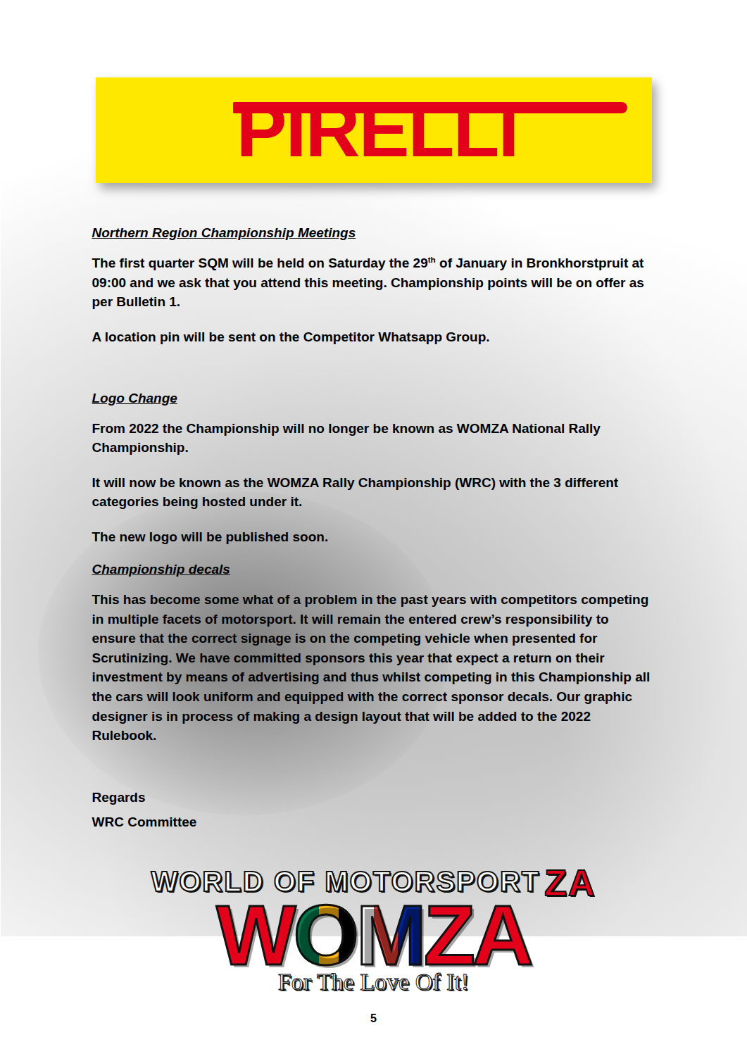PIRELLI
Northern Region Championship Meetings
The first quarter SQM will be held on Saturday the 29th of January in Bronkhorstpruit at 09:00 and we ask that you attend this meeting. Championship points will be on offer as per Bulletin 1.
A location pin will be sent on the Competitor Whatsapp Group.
Logo Change
From 2022 the Championship will no longer be known as WOMZA National Rally Championship.
It will now be known as the WOMZA Rally Championship (WRC) with the 3 different categories being hosted under it.
The new logo will be published soon.
Championship decals
This has become some what of a problem in the past years with competitors competing in multiple facets of motorsport. It will remain the entered crew’s responsibility to ensure that the correct signage is on the competing vehicle when presented for Scrutinizing. We have committed sponsors this year that expect a return on their investment by means of advertising and thus whilst competing in this Championship all the cars will look uniform and equipped with the correct sponsor decals. Our graphic designer is in process of making a design layout that will be added to the 2022 Rulebook.
Regards
WRC Committee
WORLD OF MOTORSPORTZA
WOMZA
For The Love Of It!
5